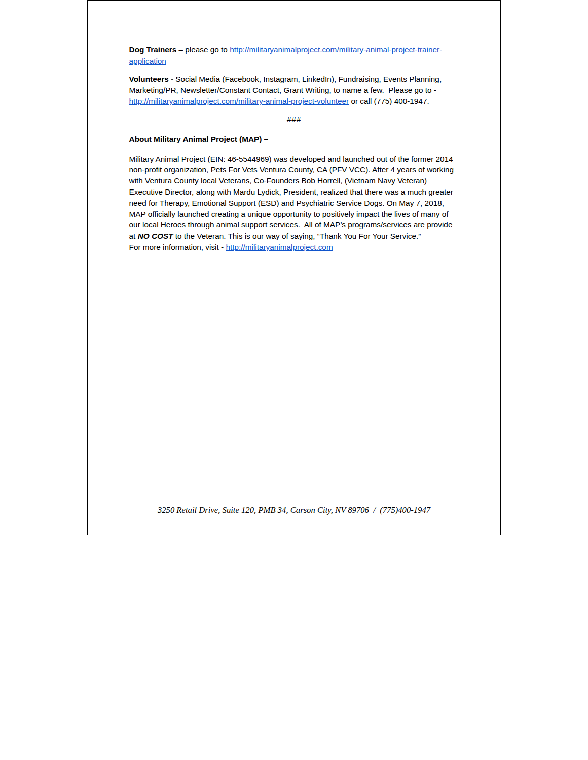Dog Trainers – please go to http://militaryanimalproject.com/military-animal-project-trainer-application
Volunteers - Social Media (Facebook, Instagram, LinkedIn), Fundraising, Events Planning, Marketing/PR, Newsletter/Constant Contact, Grant Writing, to name a few. Please go to - http://militaryanimalproject.com/military-animal-project-volunteer or call (775) 400-1947.
###
About Military Animal Project (MAP) –
Military Animal Project (EIN: 46-5544969) was developed and launched out of the former 2014 non-profit organization, Pets For Vets Ventura County, CA (PFV VCC). After 4 years of working with Ventura County local Veterans, Co-Founders Bob Horrell, (Vietnam Navy Veteran) Executive Director, along with Mardu Lydick, President, realized that there was a much greater need for Therapy, Emotional Support (ESD) and Psychiatric Service Dogs. On May 7, 2018, MAP officially launched creating a unique opportunity to positively impact the lives of many of our local Heroes through animal support services. All of MAP’s programs/services are provide at NO COST to the Veteran. This is our way of saying, “Thank You For Your Service.”
For more information, visit - http://militaryanimalproject.com
3250 Retail Drive, Suite 120, PMB 34, Carson City, NV 89706 / (775)400-1947